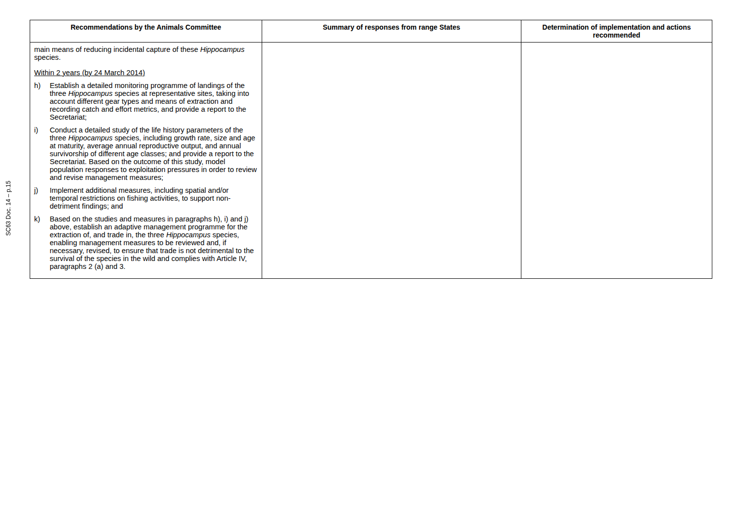SC63 Doc. 14 – p.15
| Recommendations by the Animals Committee | Summary of responses from range States | Determination of implementation and actions recommended |
| --- | --- | --- |
| main means of reducing incidental capture of these Hippocampus species. Within 2 years (by 24 March 2014) h) Establish a detailed monitoring programme of landings of the three Hippocampus species at representative sites, taking into account different gear types and means of extraction and recording catch and effort metrics, and provide a report to the Secretariat; i) Conduct a detailed study of the life history parameters of the three Hippocampus species, including growth rate, size and age at maturity, average annual reproductive output, and annual survivorship of different age classes; and provide a report to the Secretariat. Based on the outcome of this study, model population responses to exploitation pressures in order to review and revise management measures; j) Implement additional measures, including spatial and/or temporal restrictions on fishing activities, to support non-detriment findings; and k) Based on the studies and measures in paragraphs h), i) and j) above, establish an adaptive management programme for the extraction of, and trade in, the three Hippocampus species, enabling management measures to be reviewed and, if necessary, revised, to ensure that trade is not detrimental to the survival of the species in the wild and complies with Article IV, paragraphs 2 (a) and 3. | | |